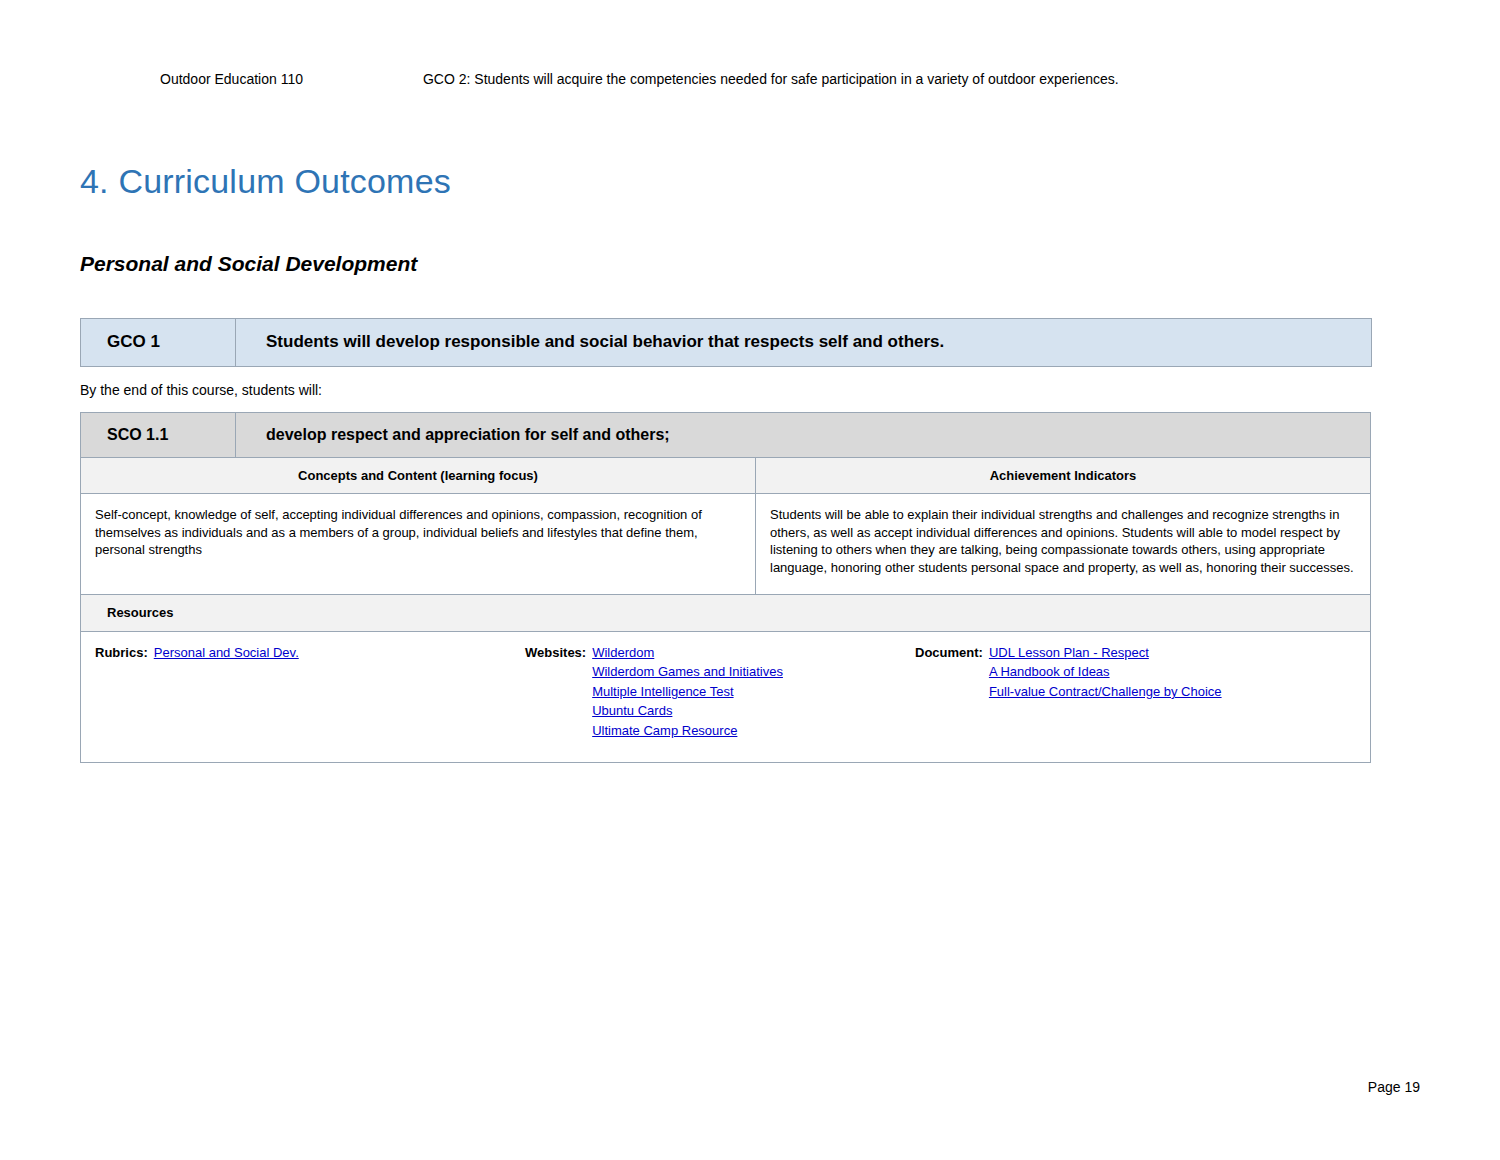Outdoor Education 110 GCO 2: Students will acquire the competencies needed for safe participation in a variety of outdoor experiences.
4. Curriculum Outcomes
Personal and Social Development
GCO 1
Students will develop responsible and social behavior that respects self and others.
By the end of this course, students will:
| SCO 1.1 | develop respect and appreciation for self and others; |
| Concepts and Content (learning focus) | Achievement Indicators |
| Self-concept, knowledge of self, accepting individual differences and opinions, compassion, recognition of themselves as individuals and as a members of a group, individual beliefs and lifestyles that define them, personal strengths | Students will be able to explain their individual strengths and challenges and recognize strengths in others, as well as accept individual differences and opinions. Students will able to model respect by listening to others when they are talking, being compassionate towards others, using appropriate language, honoring other students personal space and property, as well as, honoring their successes. |
| Resources |
| Rubrics: Personal and Social Dev. Websites: Wilderdom Wilderdom Games and Initiatives Multiple Intelligence Test Ubuntu Cards Ultimate Camp Resource Document: UDL Lesson Plan - Respect A Handbook of Ideas Full-value Contract/Challenge by Choice |
Page 19